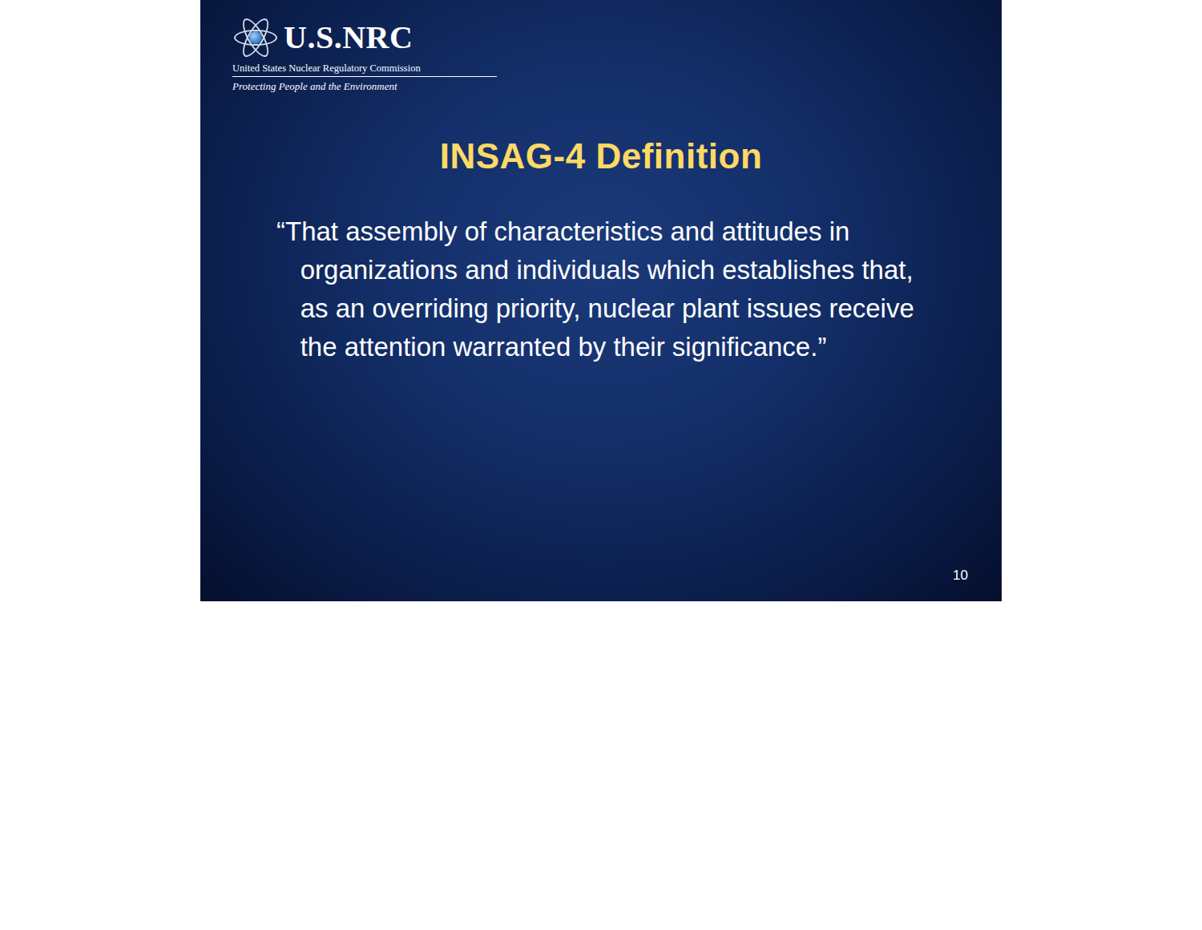U.S.NRC
United States Nuclear Regulatory Commission
Protecting People and the Environment
INSAG-4 Definition
“That assembly of characteristics and attitudes in organizations and individuals which establishes that, as an overriding priority, nuclear plant issues receive the attention warranted by their significance.”
10